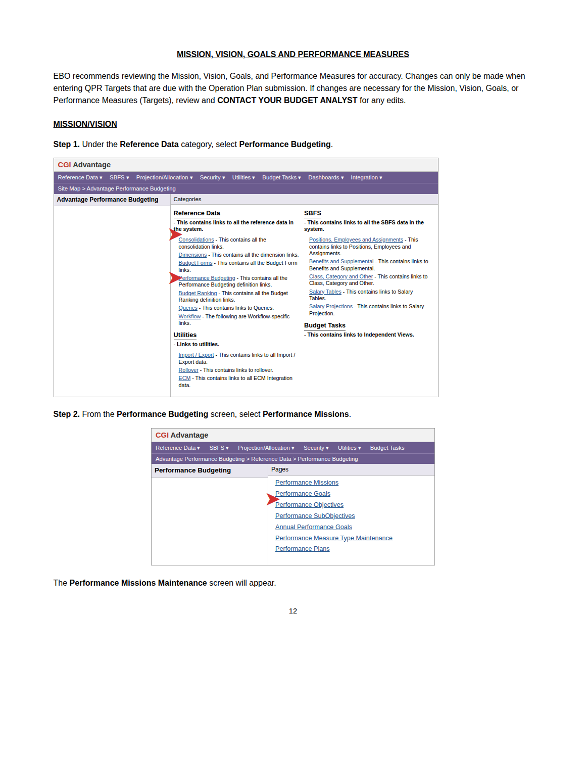MISSION, VISION, GOALS AND PERFORMANCE MEASURES
EBO recommends reviewing the Mission, Vision, Goals, and Performance Measures for accuracy. Changes can only be made when entering QPR Targets that are due with the Operation Plan submission. If changes are necessary for the Mission, Vision, Goals, or Performance Measures (Targets), review and CONTACT YOUR BUDGET ANALYST for any edits.
MISSION/VISION
Step 1. Under the Reference Data category, select Performance Budgeting.
CGI Advantage
Reference Data ▾SBFS ▾Projection/Allocation ▾Security ▾Utilities ▾Budget Tasks ▾Dashboards ▾Integration ▾
Site Map > Advantage Performance Budgeting
Advantage Performance Budgeting
➤
➤
Categories
Reference Data
- This contains links to all the reference data in the system.
Consolidations - This contains all the consolidation links.
Dimensions - This contains all the dimension links.
Budget Forms - This contains all the Budget Form links.
Performance Budgeting - This contains all the Performance Budgeting definition links.
Budget Ranking - This contains all the Budget Ranking definition links.
Queries - This contains links to Queries.
Workflow - The following are Workflow-specific links.
Utilities
- Links to utilities.
Import / Export - This contains links to all Import / Export data.
Rollover - This contains links to rollover.
ECM - This contains links to all ECM Integration data.
SBFS
- This contains links to all the SBFS data in the system.
Positions, Employees and Assignments - This contains links to Positions, Employees and Assignments.
Benefits and Supplemental - This contains links to Benefits and Supplemental.
Class, Category and Other - This contains links to Class, Category and Other.
Salary Tables - This contains links to Salary Tables.
Salary Projections - This contains links to Salary Projection.
Budget Tasks
- This contains links to Independent Views.
Step 2. From the Performance Budgeting screen, select Performance Missions.
CGI Advantage
Reference Data ▾SBFS ▾Projection/Allocation ▾Security ▾Utilities ▾Budget Tasks
Advantage Performance Budgeting > Reference Data > Performance Budgeting
Performance Budgeting
➤
Pages
Performance Missions
Performance Goals
Performance Objectives
Performance SubObjectives
Annual Performance Goals
Performance Measure Type Maintenance
Performance Plans
The Performance Missions Maintenance screen will appear.
12